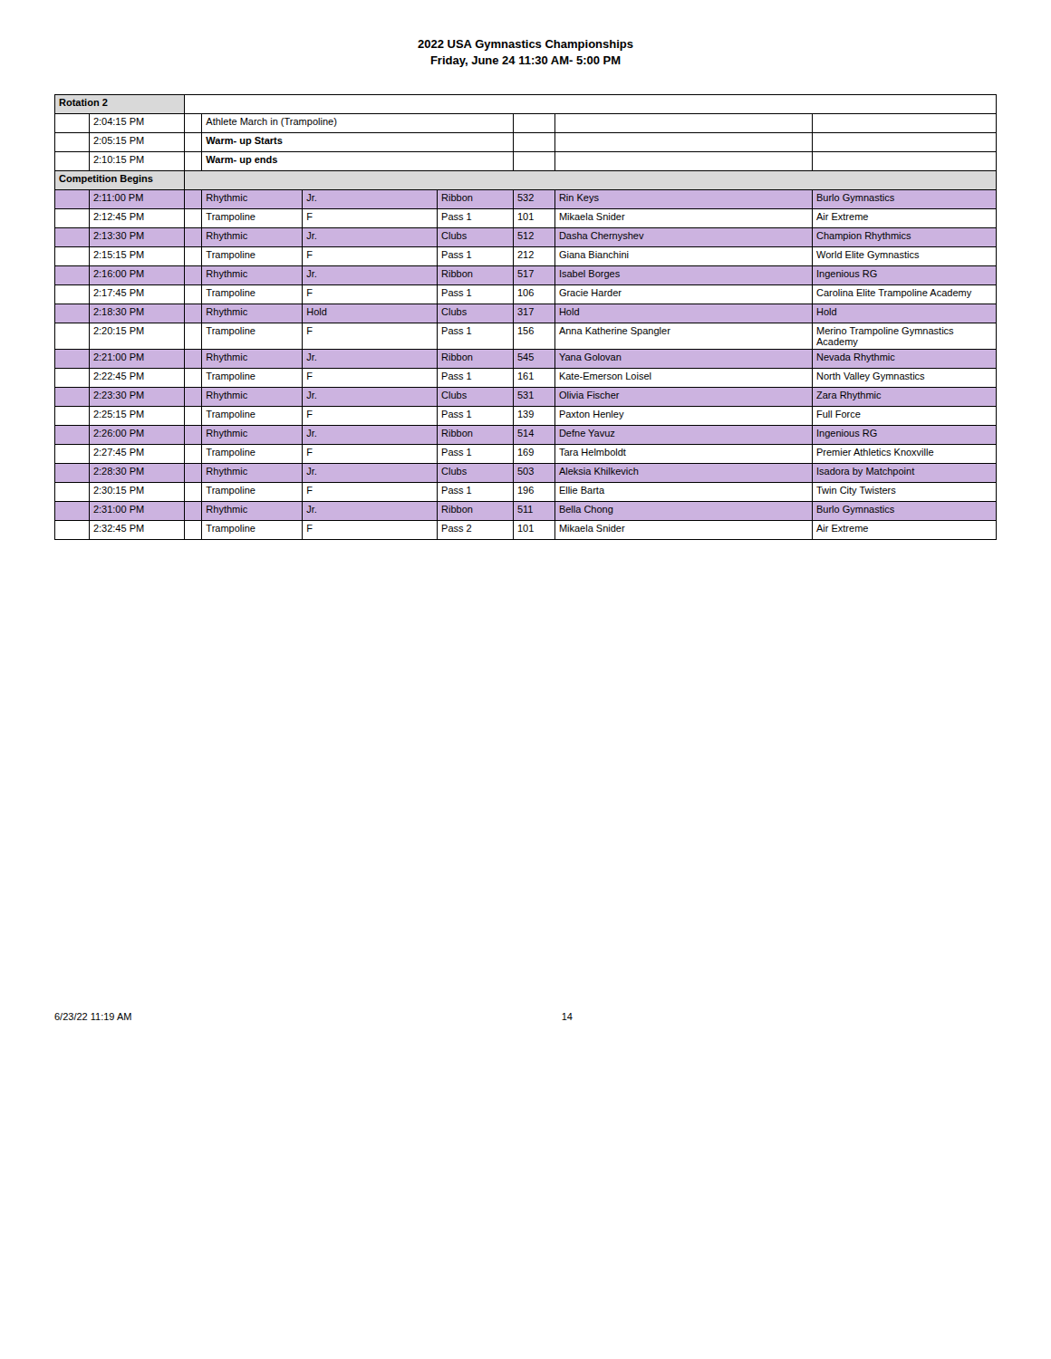2022 USA Gymnastics Championships
Friday, June 24 11:30 AM- 5:00 PM
| Rotation 2 | |
| | 2:04:15 PM | | Athlete March in (Trampoline) | | | |
| | 2:05:15 PM | | Warm- up Starts | | | |
| | 2:10:15 PM | | Warm- up ends | | | |
| Competition Begins | |
| | 2:11:00 PM | | Rhythmic | Jr. | Ribbon | 532 | Rin Keys | Burlo Gymnastics |
| | 2:12:45 PM | | Trampoline | F | Pass 1 | 101 | Mikaela Snider | Air Extreme |
| | 2:13:30 PM | | Rhythmic | Jr. | Clubs | 512 | Dasha Chernyshev | Champion Rhythmics |
| | 2:15:15 PM | | Trampoline | F | Pass 1 | 212 | Giana Bianchini | World Elite Gymnastics |
| | 2:16:00 PM | | Rhythmic | Jr. | Ribbon | 517 | Isabel Borges | Ingenious RG |
| | 2:17:45 PM | | Trampoline | F | Pass 1 | 106 | Gracie Harder | Carolina Elite Trampoline Academy |
| | 2:18:30 PM | | Rhythmic | Hold | Clubs | 317 | Hold | Hold |
| | 2:20:15 PM | | Trampoline | F | Pass 1 | 156 | Anna Katherine Spangler | Merino Trampoline Gymnastics Academy |
| | 2:21:00 PM | | Rhythmic | Jr. | Ribbon | 545 | Yana Golovan | Nevada Rhythmic |
| | 2:22:45 PM | | Trampoline | F | Pass 1 | 161 | Kate-Emerson Loisel | North Valley Gymnastics |
| | 2:23:30 PM | | Rhythmic | Jr. | Clubs | 531 | Olivia Fischer | Zara Rhythmic |
| | 2:25:15 PM | | Trampoline | F | Pass 1 | 139 | Paxton Henley | Full Force |
| | 2:26:00 PM | | Rhythmic | Jr. | Ribbon | 514 | Defne Yavuz | Ingenious RG |
| | 2:27:45 PM | | Trampoline | F | Pass 1 | 169 | Tara Helmboldt | Premier Athletics Knoxville |
| | 2:28:30 PM | | Rhythmic | Jr. | Clubs | 503 | Aleksia Khilkevich | Isadora by Matchpoint |
| | 2:30:15 PM | | Trampoline | F | Pass 1 | 196 | Ellie Barta | Twin City Twisters |
| | 2:31:00 PM | | Rhythmic | Jr. | Ribbon | 511 | Bella Chong | Burlo Gymnastics |
| | 2:32:45 PM | | Trampoline | F | Pass 2 | 101 | Mikaela Snider | Air Extreme |
6/23/22 11:19 AM 14